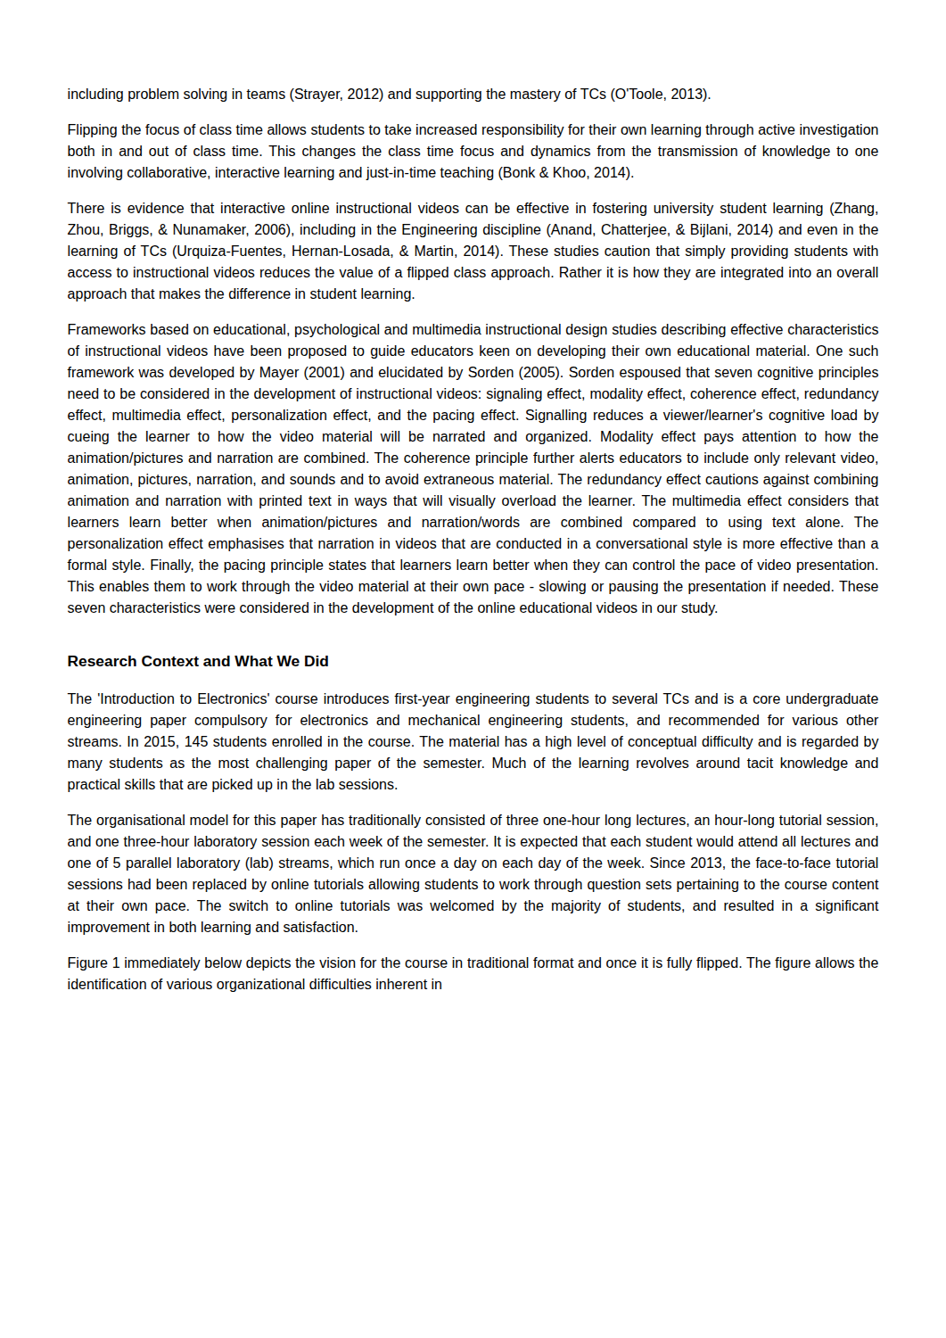including problem solving in teams (Strayer, 2012) and supporting the mastery of TCs (O'Toole, 2013).
Flipping the focus of class time allows students to take increased responsibility for their own learning through active investigation both in and out of class time. This changes the class time focus and dynamics from the transmission of knowledge to one involving collaborative, interactive learning and just-in-time teaching (Bonk & Khoo, 2014).
There is evidence that interactive online instructional videos can be effective in fostering university student learning (Zhang, Zhou, Briggs, & Nunamaker, 2006), including in the Engineering discipline (Anand, Chatterjee, & Bijlani, 2014) and even in the learning of TCs (Urquiza-Fuentes, Hernan-Losada, & Martin, 2014). These studies caution that simply providing students with access to instructional videos reduces the value of a flipped class approach. Rather it is how they are integrated into an overall approach that makes the difference in student learning.
Frameworks based on educational, psychological and multimedia instructional design studies describing effective characteristics of instructional videos have been proposed to guide educators keen on developing their own educational material. One such framework was developed by Mayer (2001) and elucidated by Sorden (2005). Sorden espoused that seven cognitive principles need to be considered in the development of instructional videos: signaling effect, modality effect, coherence effect, redundancy effect, multimedia effect, personalization effect, and the pacing effect. Signalling reduces a viewer/learner's cognitive load by cueing the learner to how the video material will be narrated and organized. Modality effect pays attention to how the animation/pictures and narration are combined. The coherence principle further alerts educators to include only relevant video, animation, pictures, narration, and sounds and to avoid extraneous material. The redundancy effect cautions against combining animation and narration with printed text in ways that will visually overload the learner. The multimedia effect considers that learners learn better when animation/pictures and narration/words are combined compared to using text alone. The personalization effect emphasises that narration in videos that are conducted in a conversational style is more effective than a formal style. Finally, the pacing principle states that learners learn better when they can control the pace of video presentation. This enables them to work through the video material at their own pace - slowing or pausing the presentation if needed. These seven characteristics were considered in the development of the online educational videos in our study.
Research Context and What We Did
The 'Introduction to Electronics' course introduces first-year engineering students to several TCs and is a core undergraduate engineering paper compulsory for electronics and mechanical engineering students, and recommended for various other streams. In 2015, 145 students enrolled in the course. The material has a high level of conceptual difficulty and is regarded by many students as the most challenging paper of the semester. Much of the learning revolves around tacit knowledge and practical skills that are picked up in the lab sessions.
The organisational model for this paper has traditionally consisted of three one-hour long lectures, an hour-long tutorial session, and one three-hour laboratory session each week of the semester. It is expected that each student would attend all lectures and one of 5 parallel laboratory (lab) streams, which run once a day on each day of the week. Since 2013, the face-to-face tutorial sessions had been replaced by online tutorials allowing students to work through question sets pertaining to the course content at their own pace. The switch to online tutorials was welcomed by the majority of students, and resulted in a significant improvement in both learning and satisfaction.
Figure 1 immediately below depicts the vision for the course in traditional format and once it is fully flipped. The figure allows the identification of various organizational difficulties inherent in